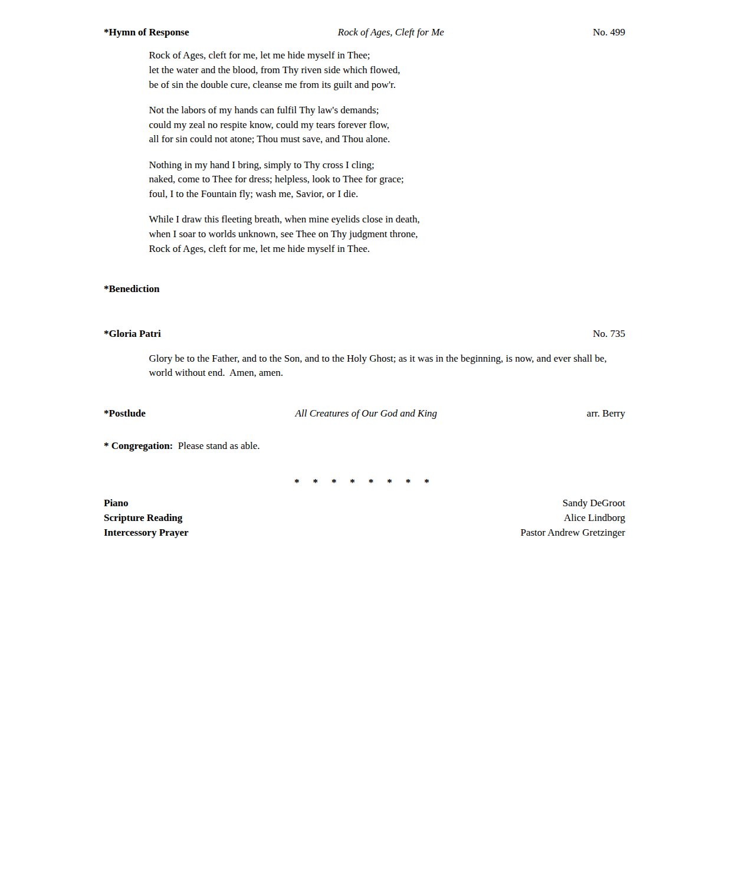*Hymn of Response Rock of Ages, Cleft for Me No. 499
Rock of Ages, cleft for me, let me hide myself in Thee;
let the water and the blood, from Thy riven side which flowed,
be of sin the double cure, cleanse me from its guilt and pow'r.
Not the labors of my hands can fulfil Thy law's demands;
could my zeal no respite know, could my tears forever flow,
all for sin could not atone; Thou must save, and Thou alone.
Nothing in my hand I bring, simply to Thy cross I cling;
naked, come to Thee for dress; helpless, look to Thee for grace;
foul, I to the Fountain fly; wash me, Savior, or I die.
While I draw this fleeting breath, when mine eyelids close in death,
when I soar to worlds unknown, see Thee on Thy judgment throne,
Rock of Ages, cleft for me, let me hide myself in Thee.
*Benediction
*Gloria Patri No. 735
Glory be to the Father, and to the Son, and to the Holy Ghost; as it was in the beginning, is now, and ever shall be, world without end. Amen, amen.
*Postlude All Creatures of Our God and King arr. Berry
* Congregation: Please stand as able.
* * * * * * * *
Piano Sandy DeGroot
Scripture Reading Alice Lindborg
Intercessory Prayer Pastor Andrew Gretzinger